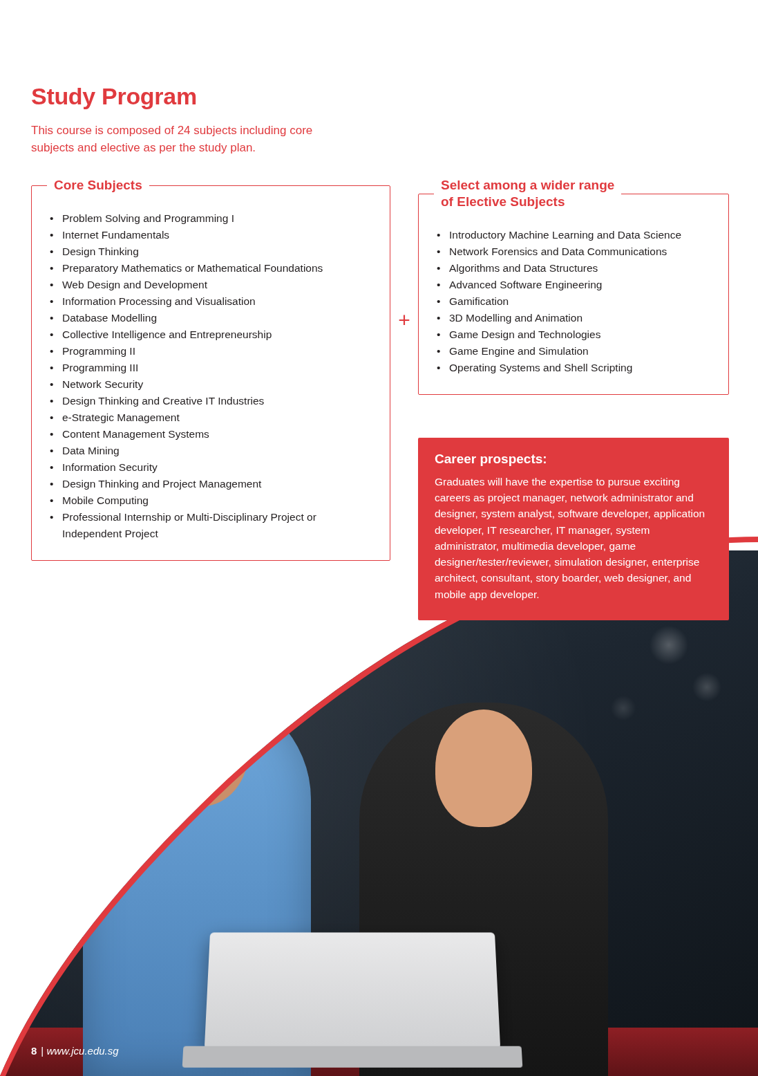Study Program
This course is composed of 24 subjects including core subjects and elective as per the study plan.
Core Subjects
Problem Solving and Programming I
Internet Fundamentals
Design Thinking
Preparatory Mathematics or Mathematical Foundations
Web Design and Development
Information Processing and Visualisation
Database Modelling
Collective Intelligence and Entrepreneurship
Programming II
Programming III
Network Security
Design Thinking and Creative IT Industries
e-Strategic Management
Content Management Systems
Data Mining
Information Security
Design Thinking and Project Management
Mobile Computing
Professional Internship or Multi-Disciplinary Project or Independent Project
+
Select among a wider range
of Elective Subjects
Introductory Machine Learning and Data Science
Network Forensics and Data Communications
Algorithms and Data Structures
Advanced Software Engineering
Gamification
3D Modelling and Animation
Game Design and Technologies
Game Engine and Simulation
Operating Systems and Shell Scripting
Career prospects:
Graduates will have the expertise to pursue exciting careers as project manager, network administrator and designer, system analyst, software developer, application developer, IT researcher, IT manager, system administrator, multimedia developer, game designer/tester/reviewer, simulation designer, enterprise architect, consultant, story boarder, web designer, and mobile app developer.
8| www.jcu.edu.sg